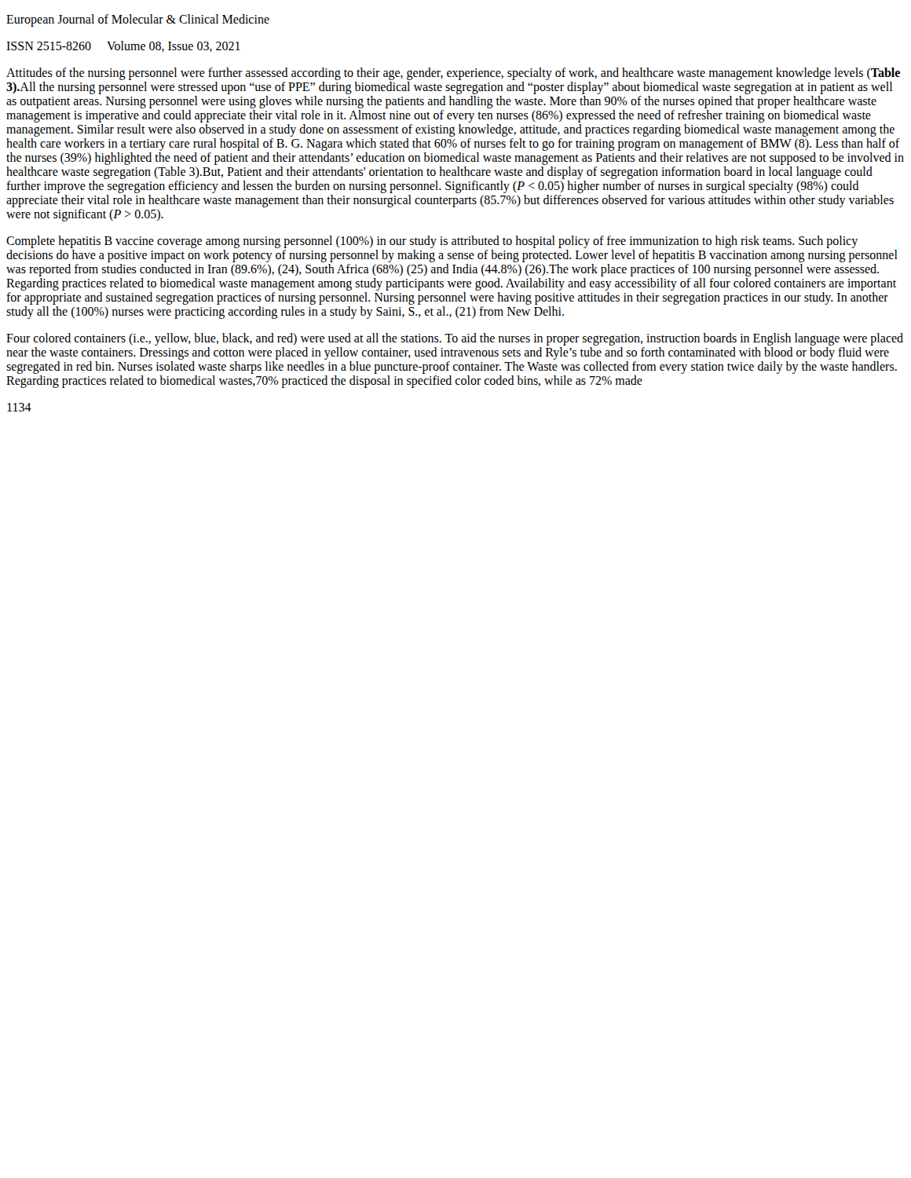European Journal of Molecular & Clinical Medicine
ISSN 2515-8260 Volume 08, Issue 03, 2021
Attitudes of the nursing personnel were further assessed according to their age, gender, experience, specialty of work, and healthcare waste management knowledge levels (Table 3). All the nursing personnel were stressed upon “use of PPE” during biomedical waste segregation and “poster display” about biomedical waste segregation at in patient as well as outpatient areas. Nursing personnel were using gloves while nursing the patients and handling the waste. More than 90% of the nurses opined that proper healthcare waste management is imperative and could appreciate their vital role in it. Almost nine out of every ten nurses (86%) expressed the need of refresher training on biomedical waste management. Similar result were also observed in a study done on assessment of existing knowledge, attitude, and practices regarding biomedical waste management among the health care workers in a tertiary care rural hospital of B. G. Nagara which stated that 60% of nurses felt to go for training program on management of BMW (8). Less than half of the nurses (39%) highlighted the need of patient and their attendants’ education on biomedical waste management as Patients and their relatives are not supposed to be involved in healthcare waste segregation (Table 3).But, Patient and their attendants' orientation to healthcare waste and display of segregation information board in local language could further improve the segregation efficiency and lessen the burden on nursing personnel. Significantly (P < 0.05) higher number of nurses in surgical specialty (98%) could appreciate their vital role in healthcare waste management than their nonsurgical counterparts (85.7%) but differences observed for various attitudes within other study variables were not significant (P > 0.05).
Complete hepatitis B vaccine coverage among nursing personnel (100%) in our study is attributed to hospital policy of free immunization to high risk teams. Such policy decisions do have a positive impact on work potency of nursing personnel by making a sense of being protected. Lower level of hepatitis B vaccination among nursing personnel was reported from studies conducted in Iran (89.6%), (24), South Africa (68%) (25) and India (44.8%) (26).The work place practices of 100 nursing personnel were assessed. Regarding practices related to biomedical waste management among study participants were good. Availability and easy accessibility of all four colored containers are important for appropriate and sustained segregation practices of nursing personnel. Nursing personnel were having positive attitudes in their segregation practices in our study. In another study all the (100%) nurses were practicing according rules in a study by Saini, S., et al., (21) from New Delhi.
Four colored containers (i.e., yellow, blue, black, and red) were used at all the stations. To aid the nurses in proper segregation, instruction boards in English language were placed near the waste containers. Dressings and cotton were placed in yellow container, used intravenous sets and Ryle’s tube and so forth contaminated with blood or body fluid were segregated in red bin. Nurses isolated waste sharps like needles in a blue puncture-proof container. The Waste was collected from every station twice daily by the waste handlers. Regarding practices related to biomedical wastes,70% practiced the disposal in specified color coded bins, while as 72% made
1134